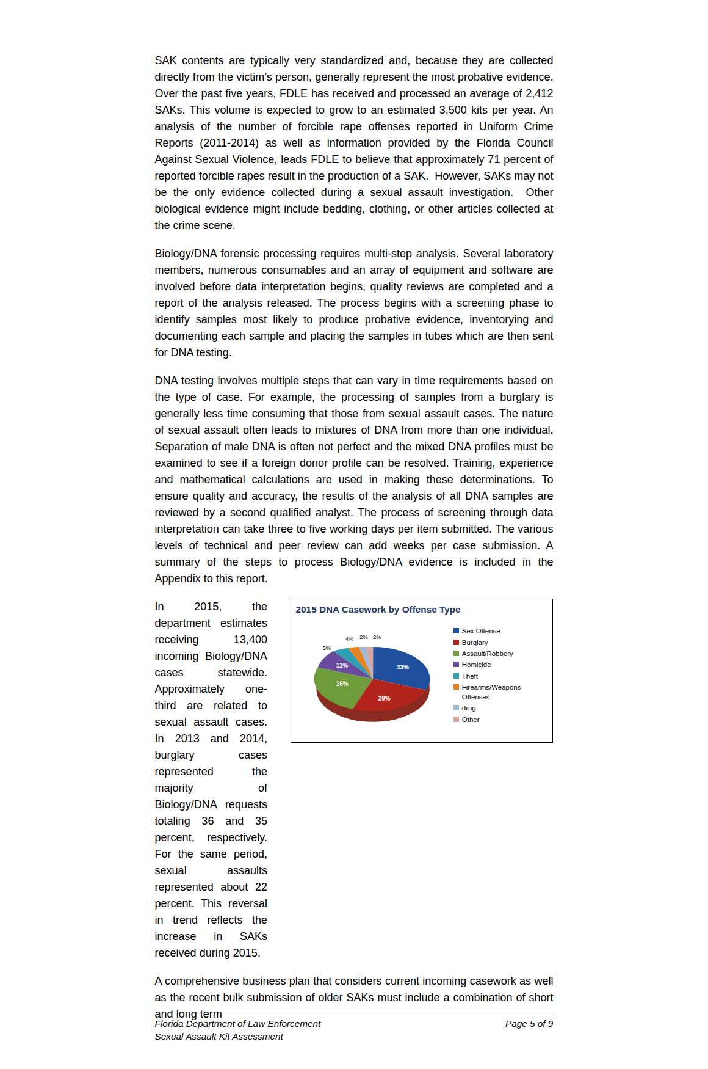SAK contents are typically very standardized and, because they are collected directly from the victim’s person, generally represent the most probative evidence. Over the past five years, FDLE has received and processed an average of 2,412 SAKs. This volume is expected to grow to an estimated 3,500 kits per year. An analysis of the number of forcible rape offenses reported in Uniform Crime Reports (2011-2014) as well as information provided by the Florida Council Against Sexual Violence, leads FDLE to believe that approximately 71 percent of reported forcible rapes result in the production of a SAK. However, SAKs may not be the only evidence collected during a sexual assault investigation. Other biological evidence might include bedding, clothing, or other articles collected at the crime scene.
Biology/DNA forensic processing requires multi-step analysis. Several laboratory members, numerous consumables and an array of equipment and software are involved before data interpretation begins, quality reviews are completed and a report of the analysis released. The process begins with a screening phase to identify samples most likely to produce probative evidence, inventorying and documenting each sample and placing the samples in tubes which are then sent for DNA testing.
DNA testing involves multiple steps that can vary in time requirements based on the type of case. For example, the processing of samples from a burglary is generally less time consuming that those from sexual assault cases. The nature of sexual assault often leads to mixtures of DNA from more than one individual. Separation of male DNA is often not perfect and the mixed DNA profiles must be examined to see if a foreign donor profile can be resolved. Training, experience and mathematical calculations are used in making these determinations. To ensure quality and accuracy, the results of the analysis of all DNA samples are reviewed by a second qualified analyst. The process of screening through data interpretation can take three to five working days per item submitted. The various levels of technical and peer review can add weeks per case submission. A summary of the steps to process Biology/DNA evidence is included in the Appendix to this report.
2015 DNA Casework by Offense Type
33% 29% 16% 11% 5% 4% 2% 2%
Sex Offense
Burglary
Assault/Robbery
Homicide
Theft
Firearms/Weapons Offenses
drug
Other
In 2015, the department estimates receiving 13,400 incoming Biology/DNA cases statewide. Approximately one-third are related to sexual assault cases. In 2013 and 2014, burglary cases represented the majority of Biology/DNA requests totaling 36 and 35 percent, respectively. For the same period, sexual assaults represented about 22 percent. This reversal in trend reflects the increase in SAKs received during 2015.
A comprehensive business plan that considers current incoming casework as well as the recent bulk submission of older SAKs must include a combination of short and long term
Florida Department of Law Enforcement
Sexual Assault Kit Assessment
Page 5 of 9